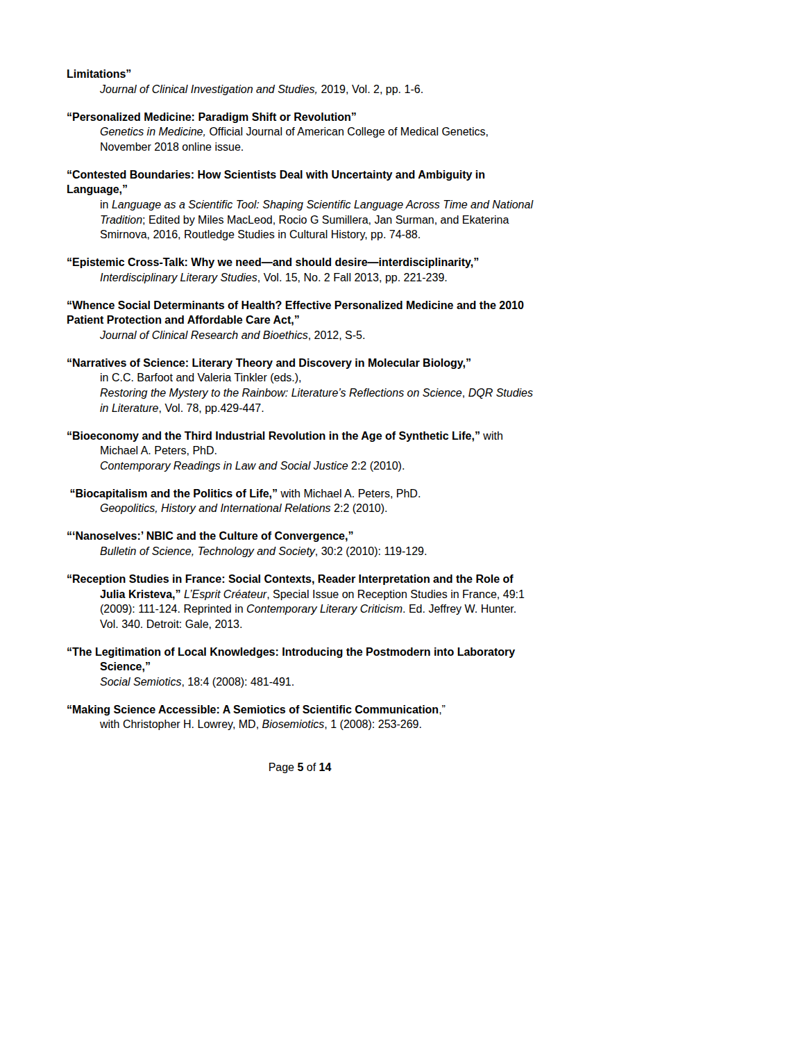Limitations”
Journal of Clinical Investigation and Studies, 2019, Vol. 2, pp. 1-6.
“Personalized Medicine: Paradigm Shift or Revolution”
Genetics in Medicine, Official Journal of American College of Medical Genetics, November 2018 online issue.
“Contested Boundaries: How Scientists Deal with Uncertainty and Ambiguity in Language,”
in Language as a Scientific Tool: Shaping Scientific Language Across Time and National Tradition; Edited by Miles MacLeod, Rocio G Sumillera, Jan Surman, and Ekaterina Smirnova, 2016, Routledge Studies in Cultural History, pp. 74-88.
“Epistemic Cross-Talk: Why we need—and should desire—interdisciplinarity,”
Interdisciplinary Literary Studies, Vol. 15, No. 2 Fall 2013, pp. 221-239.
“Whence Social Determinants of Health? Effective Personalized Medicine and the 2010 Patient Protection and Affordable Care Act,”
Journal of Clinical Research and Bioethics, 2012, S-5.
“Narratives of Science: Literary Theory and Discovery in Molecular Biology,”
in C.C. Barfoot and Valeria Tinkler (eds.),
Restoring the Mystery to the Rainbow: Literature’s Reflections on Science, DQR Studies in Literature, Vol. 78, pp.429-447.
“Bioeconomy and the Third Industrial Revolution in the Age of Synthetic Life,” with
Michael A. Peters, PhD.
Contemporary Readings in Law and Social Justice 2:2 (2010).
“Biocapitalism and the Politics of Life,” with Michael A. Peters, PhD.
Geopolitics, History and International Relations 2:2 (2010).
“‘Nanoselves:’ NBIC and the Culture of Convergence,”
Bulletin of Science, Technology and Society, 30:2 (2010): 119-129.
“Reception Studies in France: Social Contexts, Reader Interpretation and the Role of
Julia Kristeva,” L’Esprit Créateur, Special Issue on Reception Studies in France, 49:1 (2009): 111-124. Reprinted in Contemporary Literary Criticism. Ed. Jeffrey W. Hunter. Vol. 340. Detroit: Gale, 2013.
“The Legitimation of Local Knowledges: Introducing the Postmodern into Laboratory
Science,”
Social Semiotics, 18:4 (2008): 481-491.
“Making Science Accessible: A Semiotics of Scientific Communication,”
with Christopher H. Lowrey, MD, Biosemiotics, 1 (2008): 253-269.
Page 5 of 14